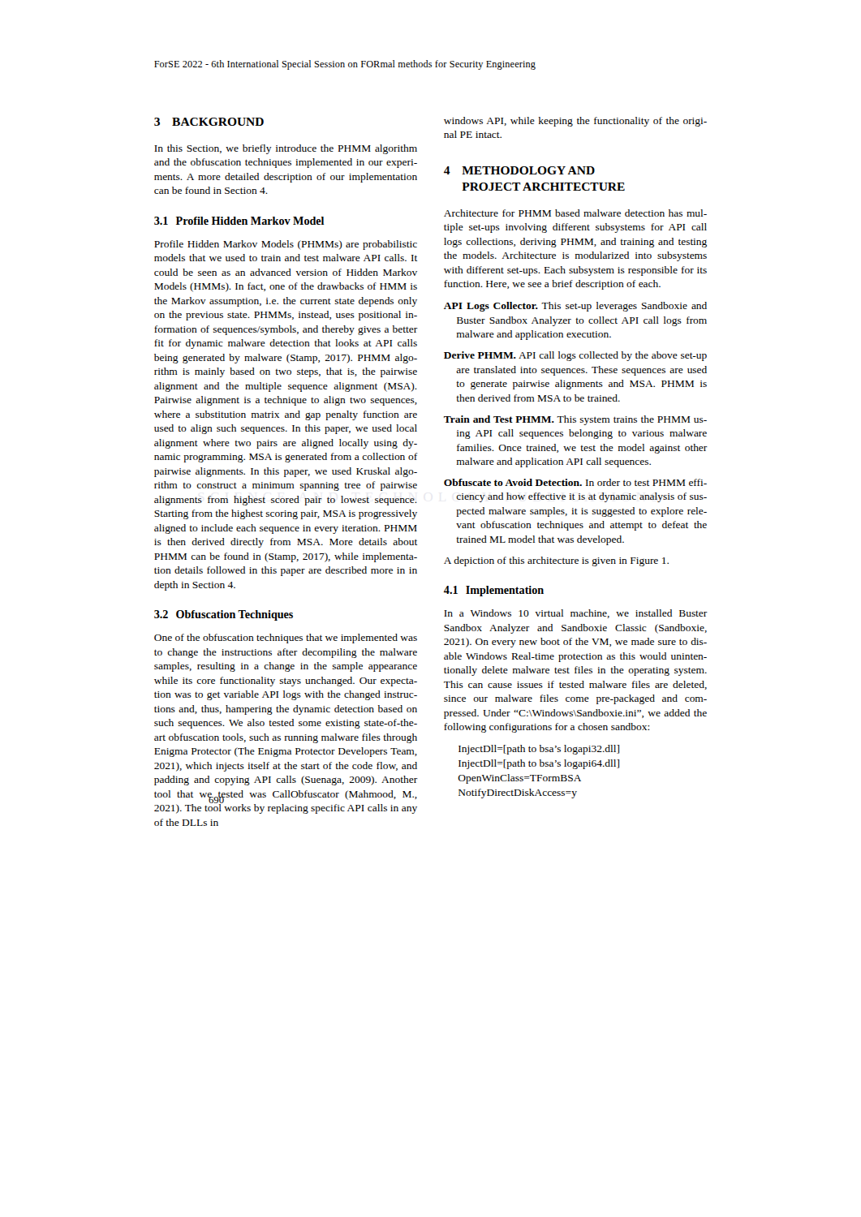SCIENCE AND TECHNOLOGY PUBLICATIONS
ForSE 2022 - 6th International Special Session on FORmal methods for Security Engineering
3 BACKGROUND
In this Section, we briefly introduce the PHMM algorithm and the obfuscation techniques implemented in our experiments. A more detailed description of our implementation can be found in Section 4.
3.1 Profile Hidden Markov Model
Profile Hidden Markov Models (PHMMs) are probabilistic models that we used to train and test malware API calls. It could be seen as an advanced version of Hidden Markov Models (HMMs). In fact, one of the drawbacks of HMM is the Markov assumption, i.e. the current state depends only on the previous state. PHMMs, instead, uses positional information of sequences/symbols, and thereby gives a better fit for dynamic malware detection that looks at API calls being generated by malware (Stamp, 2017). PHMM algorithm is mainly based on two steps, that is, the pairwise alignment and the multiple sequence alignment (MSA). Pairwise alignment is a technique to align two sequences, where a substitution matrix and gap penalty function are used to align such sequences. In this paper, we used local alignment where two pairs are aligned locally using dynamic programming. MSA is generated from a collection of pairwise alignments. In this paper, we used Kruskal algorithm to construct a minimum spanning tree of pairwise alignments from highest scored pair to lowest sequence. Starting from the highest scoring pair, MSA is progressively aligned to include each sequence in every iteration. PHMM is then derived directly from MSA. More details about PHMM can be found in (Stamp, 2017), while implementation details followed in this paper are described more in in depth in Section 4.
3.2 Obfuscation Techniques
One of the obfuscation techniques that we implemented was to change the instructions after decompiling the malware samples, resulting in a change in the sample appearance while its core functionality stays unchanged. Our expectation was to get variable API logs with the changed instructions and, thus, hampering the dynamic detection based on such sequences. We also tested some existing state-of-the-art obfuscation tools, such as running malware files through Enigma Protector (The Enigma Protector Developers Team, 2021), which injects itself at the start of the code flow, and padding and copying API calls (Suenaga, 2009). Another tool that we tested was CallObfuscator (Mahmood, M., 2021). The tool works by replacing specific API calls in any of the DLLs in
windows API, while keeping the functionality of the original PE intact.
4 METHODOLOGY AND
PROJECT ARCHITECTURE
Architecture for PHMM based malware detection has multiple set-ups involving different subsystems for API call logs collections, deriving PHMM, and training and testing the models. Architecture is modularized into subsystems with different set-ups. Each subsystem is responsible for its function. Here, we see a brief description of each.
API Logs Collector. This set-up leverages Sandboxie and Buster Sandbox Analyzer to collect API call logs from malware and application execution.
Derive PHMM. API call logs collected by the above set-up are translated into sequences. These sequences are used to generate pairwise alignments and MSA. PHMM is then derived from MSA to be trained.
Train and Test PHMM. This system trains the PHMM using API call sequences belonging to various malware families. Once trained, we test the model against other malware and application API call sequences.
Obfuscate to Avoid Detection. In order to test PHMM efficiency and how effective it is at dynamic analysis of suspected malware samples, it is suggested to explore relevant obfuscation techniques and attempt to defeat the trained ML model that was developed.
A depiction of this architecture is given in Figure 1.
4.1 Implementation
In a Windows 10 virtual machine, we installed Buster Sandbox Analyzer and Sandboxie Classic (Sandboxie, 2021). On every new boot of the VM, we made sure to disable Windows Real-time protection as this would unintentionally delete malware test files in the operating system. This can cause issues if tested malware files are deleted, since our malware files come pre-packaged and compressed. Under “C:\Windows\Sandboxie.ini”, we added the following configurations for a chosen sandbox:
InjectDll=[path to bsa’s logapi32.dll]
InjectDll=[path to bsa’s logapi64.dll]
OpenWinClass=TFormBSA
NotifyDirectDiskAccess=y
690